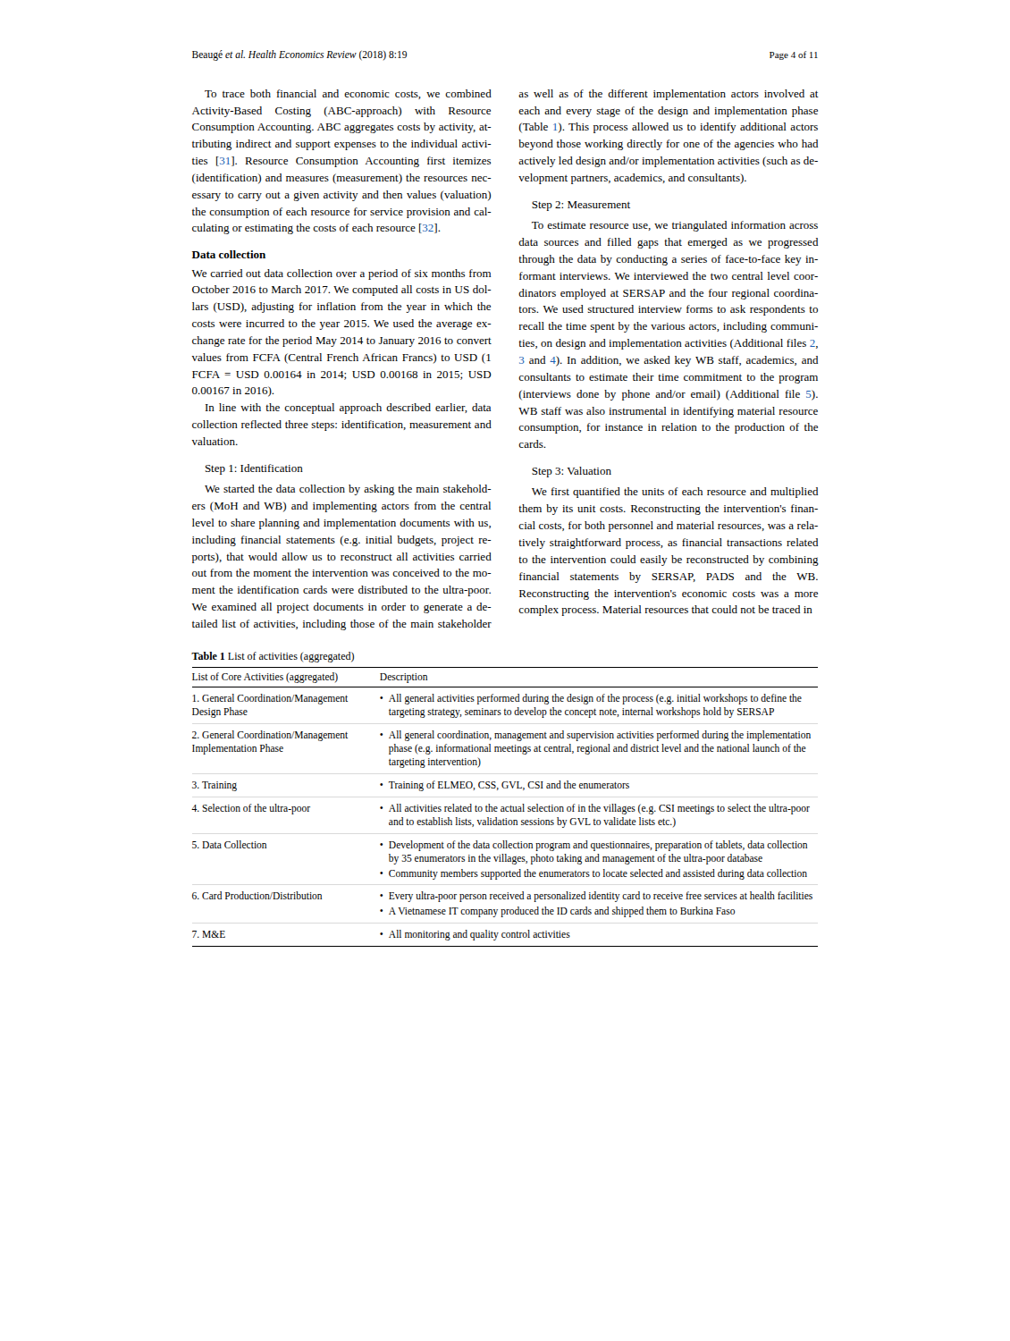Beaugé et al. Health Economics Review (2018) 8:19
Page 4 of 11
To trace both financial and economic costs, we combined Activity-Based Costing (ABC-approach) with Resource Consumption Accounting. ABC aggregates costs by activity, attributing indirect and support expenses to the individual activities [31]. Resource Consumption Accounting first itemizes (identification) and measures (measurement) the resources necessary to carry out a given activity and then values (valuation) the consumption of each resource for service provision and calculating or estimating the costs of each resource [32].
Data collection
We carried out data collection over a period of six months from October 2016 to March 2017. We computed all costs in US dollars (USD), adjusting for inflation from the year in which the costs were incurred to the year 2015. We used the average exchange rate for the period May 2014 to January 2016 to convert values from FCFA (Central French African Francs) to USD (1 FCFA = USD 0.00164 in 2014; USD 0.00168 in 2015; USD 0.00167 in 2016).
In line with the conceptual approach described earlier, data collection reflected three steps: identification, measurement and valuation.
Step 1: Identification
We started the data collection by asking the main stakeholders (MoH and WB) and implementing actors from the central level to share planning and implementation documents with us, including financial statements (e.g. initial budgets, project reports), that would allow us to reconstruct all activities carried out from the moment the intervention was conceived to the moment the identification cards were distributed to the ultra-poor. We examined all project documents in order to generate a detailed list of activities, including those of the main stakeholder as well as of the different implementation actors involved at each and every stage of the design and implementation phase (Table 1). This process allowed us to identify additional actors beyond those working directly for one of the agencies who had actively led design and/or implementation activities (such as development partners, academics, and consultants).
Step 2: Measurement
To estimate resource use, we triangulated information across data sources and filled gaps that emerged as we progressed through the data by conducting a series of face-to-face key informant interviews. We interviewed the two central level coordinators employed at SERSAP and the four regional coordinators. We used structured interview forms to ask respondents to recall the time spent by the various actors, including communities, on design and implementation activities (Additional files 2, 3 and 4). In addition, we asked key WB staff, academics, and consultants to estimate their time commitment to the program (interviews done by phone and/or email) (Additional file 5). WB staff was also instrumental in identifying material resource consumption, for instance in relation to the production of the cards.
Step 3: Valuation
We first quantified the units of each resource and multiplied them by its unit costs. Reconstructing the intervention's financial costs, for both personnel and material resources, was a relatively straightforward process, as financial transactions related to the intervention could easily be reconstructed by combining financial statements by SERSAP, PADS and the WB. Reconstructing the intervention's economic costs was a more complex process. Material resources that could not be traced in
Table 1 List of activities (aggregated)
| List of Core Activities (aggregated) | Description |
| --- | --- |
| 1. General Coordination/Management Design Phase | All general activities performed during the design of the process (e.g. initial workshops to define the targeting strategy, seminars to develop the concept note, internal workshops hold by SERSAP |
| 2. General Coordination/Management Implementation Phase | All general coordination, management and supervision activities performed during the implementation phase (e.g. informational meetings at central, regional and district level and the national launch of the targeting intervention) |
| 3. Training | Training of ELMEO, CSS, GVL, CSI and the enumerators |
| 4. Selection of the ultra-poor | All activities related to the actual selection of in the villages (e.g. CSI meetings to select the ultra-poor and to establish lists, validation sessions by GVL to validate lists etc.) |
| 5. Data Collection | Development of the data collection program and questionnaires, preparation of tablets, data collection by 35 enumerators in the villages, photo taking and management of the ultra-poor database Community members supported the enumerators to locate selected and assisted during data collection |
| 6. Card Production/Distribution | Every ultra-poor person received a personalized identity card to receive free services at health facilities A Vietnamese IT company produced the ID cards and shipped them to Burkina Faso |
| 7. M&E | All monitoring and quality control activities |